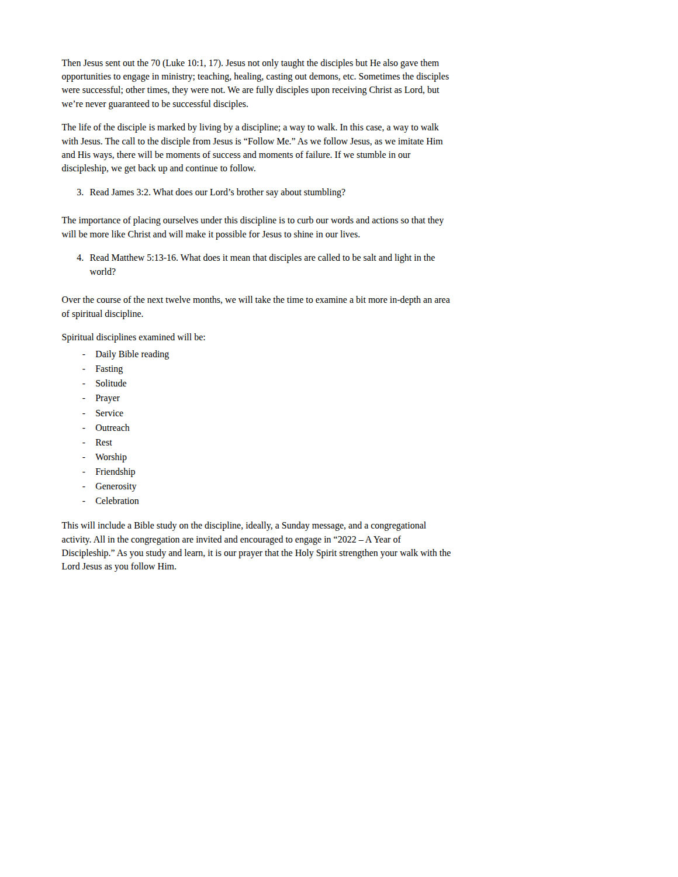Then Jesus sent out the 70 (Luke 10:1, 17). Jesus not only taught the disciples but He also gave them opportunities to engage in ministry; teaching, healing, casting out demons, etc. Sometimes the disciples were successful; other times, they were not. We are fully disciples upon receiving Christ as Lord, but we’re never guaranteed to be successful disciples.
The life of the disciple is marked by living by a discipline; a way to walk. In this case, a way to walk with Jesus. The call to the disciple from Jesus is “Follow Me.” As we follow Jesus, as we imitate Him and His ways, there will be moments of success and moments of failure. If we stumble in our discipleship, we get back up and continue to follow.
Read James 3:2. What does our Lord’s brother say about stumbling?
The importance of placing ourselves under this discipline is to curb our words and actions so that they will be more like Christ and will make it possible for Jesus to shine in our lives.
Read Matthew 5:13-16. What does it mean that disciples are called to be salt and light in the world?
Over the course of the next twelve months, we will take the time to examine a bit more in-depth an area of spiritual discipline.
Spiritual disciplines examined will be:
Daily Bible reading
Fasting
Solitude
Prayer
Service
Outreach
Rest
Worship
Friendship
Generosity
Celebration
This will include a Bible study on the discipline, ideally, a Sunday message, and a congregational activity. All in the congregation are invited and encouraged to engage in “2022 – A Year of Discipleship.” As you study and learn, it is our prayer that the Holy Spirit strengthen your walk with the Lord Jesus as you follow Him.